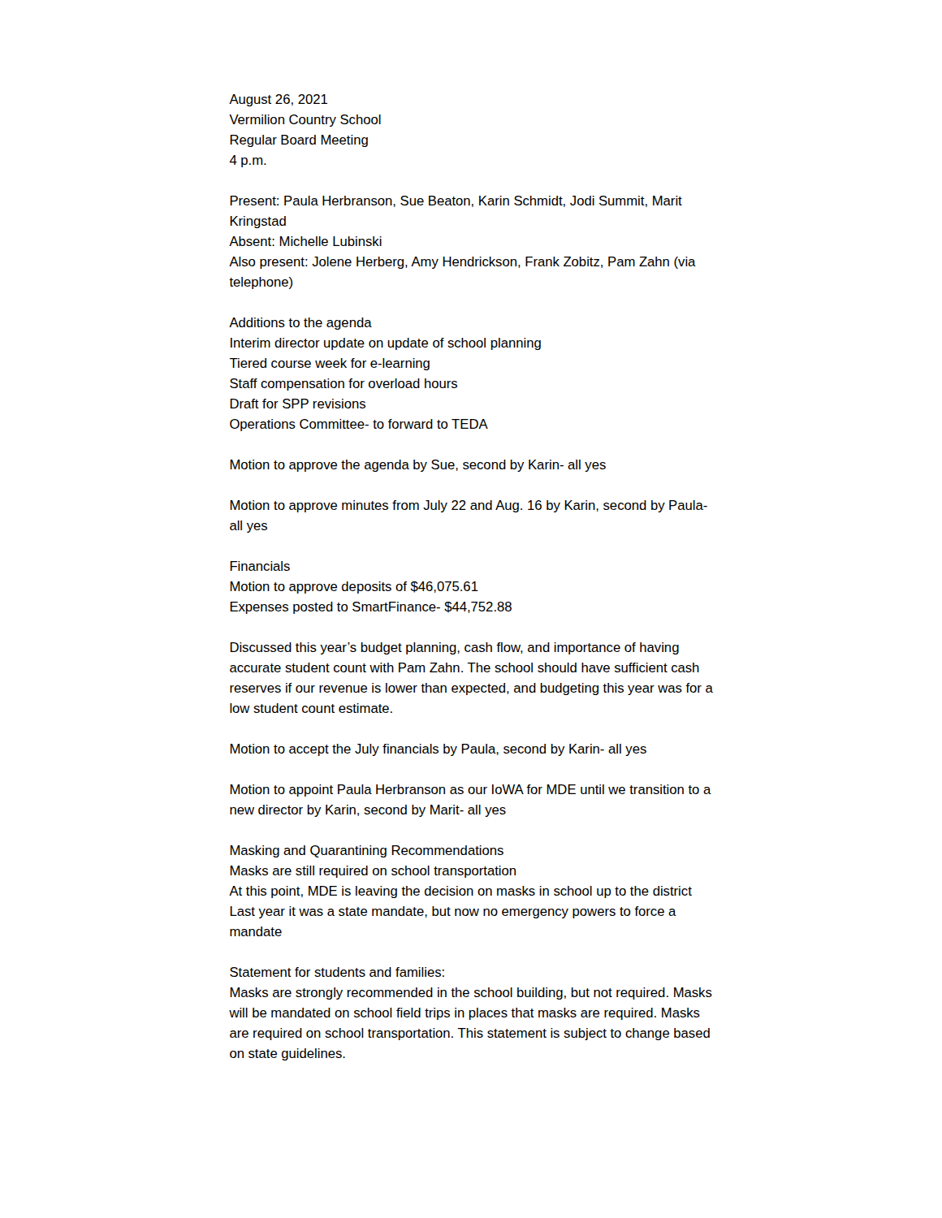August 26, 2021
Vermilion Country School
Regular Board Meeting
4 p.m.
Present: Paula Herbranson, Sue Beaton, Karin Schmidt, Jodi Summit, Marit Kringstad
Absent: Michelle Lubinski
Also present: Jolene Herberg, Amy Hendrickson, Frank Zobitz, Pam Zahn (via telephone)
Additions to the agenda
Interim director update on update of school planning
Tiered course week for e-learning
Staff compensation for overload hours
Draft for SPP revisions
Operations Committee- to forward to TEDA
Motion to approve the agenda by Sue, second by Karin- all yes
Motion to approve minutes from July 22 and Aug. 16 by Karin, second by Paula- all yes
Financials
Motion to approve deposits of $46,075.61
Expenses posted to SmartFinance- $44,752.88
Discussed this year’s budget planning, cash flow, and importance of having accurate student count with Pam Zahn. The school should have sufficient cash reserves if our revenue is lower than expected, and budgeting this year was for a low student count estimate.
Motion to accept the July financials by Paula, second by Karin- all yes
Motion to appoint Paula Herbranson as our IoWA for MDE until we transition to a new director by Karin, second by Marit- all yes
Masking and Quarantining Recommendations
Masks are still required on school transportation
At this point, MDE is leaving the decision on masks in school up to the district
Last year it was a state mandate, but now no emergency powers to force a mandate
Statement for students and families:
Masks are strongly recommended in the school building, but not required. Masks will be mandated on school field trips in places that masks are required. Masks are required on school transportation. This statement is subject to change based on state guidelines.